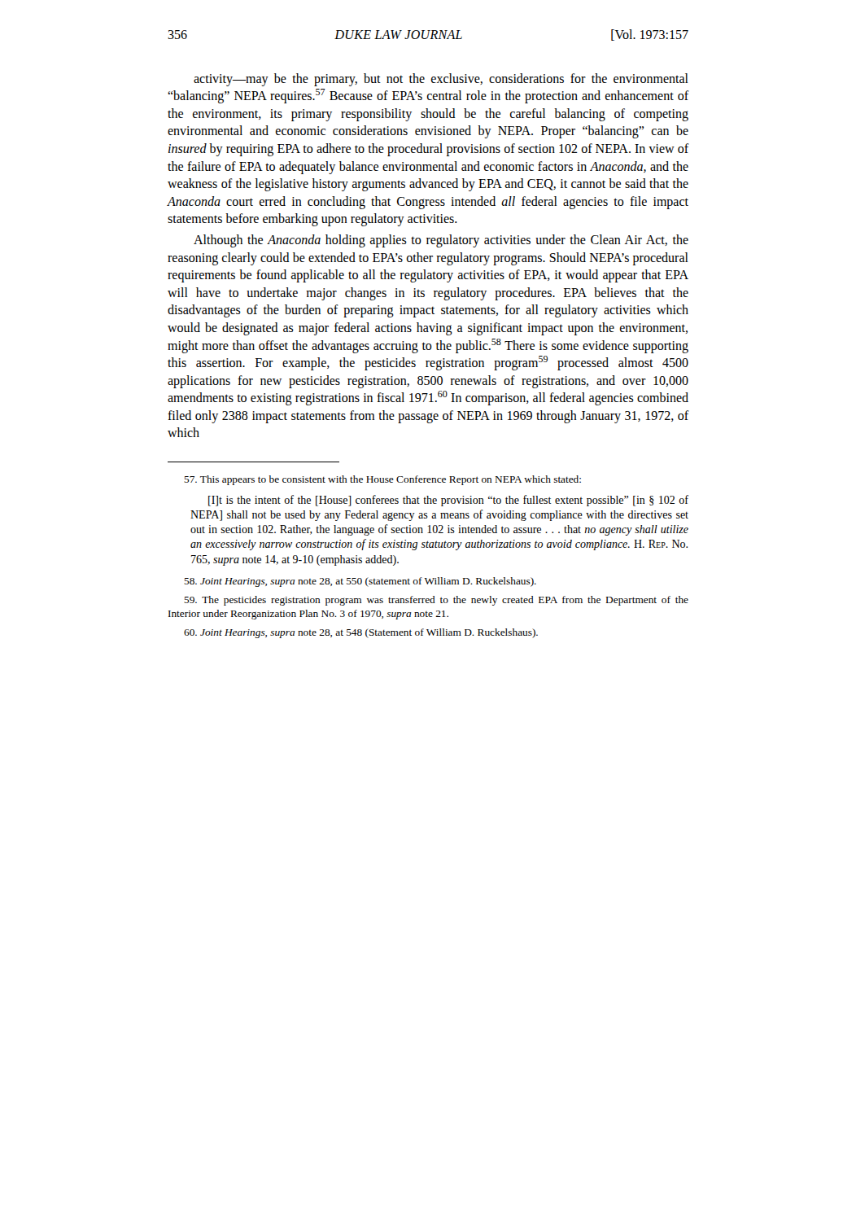356 DUKE LAW JOURNAL [Vol. 1973:157
activity—may be the primary, but not the exclusive, considerations for the environmental “balancing” NEPA requires.57 Because of EPA’s central role in the protection and enhancement of the environment, its primary responsibility should be the careful balancing of competing environmental and economic considerations envisioned by NEPA. Proper “balancing” can be insured by requiring EPA to adhere to the procedural provisions of section 102 of NEPA. In view of the failure of EPA to adequately balance environmental and economic factors in Anaconda, and the weakness of the legislative history arguments advanced by EPA and CEQ, it cannot be said that the Anaconda court erred in concluding that Congress intended all federal agencies to file impact statements before embarking upon regulatory activities.
Although the Anaconda holding applies to regulatory activities under the Clean Air Act, the reasoning clearly could be extended to EPA’s other regulatory programs. Should NEPA’s procedural requirements be found applicable to all the regulatory activities of EPA, it would appear that EPA will have to undertake major changes in its regulatory procedures. EPA believes that the disadvantages of the burden of preparing impact statements, for all regulatory activities which would be designated as major federal actions having a significant impact upon the environment, might more than offset the advantages accruing to the public.58 There is some evidence supporting this assertion. For example, the pesticides registration program59 processed almost 4500 applications for new pesticides registration, 8500 renewals of registrations, and over 10,000 amendments to existing registrations in fiscal 1971.60 In comparison, all federal agencies combined filed only 2388 impact statements from the passage of NEPA in 1969 through January 31, 1972, of which
57. This appears to be consistent with the House Conference Report on NEPA which stated:
[I]t is the intent of the [House] conferees that the provision “to the fullest extent possible” [in § 102 of NEPA] shall not be used by any Federal agency as a means of avoiding compliance with the directives set out in section 102. Rather, the language of section 102 is intended to assure . . . that no agency shall utilize an excessively narrow construction of its existing statutory authorizations to avoid compliance. H. Rep. No. 765, supra note 14, at 9-10 (emphasis added).
58. Joint Hearings, supra note 28, at 550 (statement of William D. Ruckelshaus).
59. The pesticides registration program was transferred to the newly created EPA from the Department of the Interior under Reorganization Plan No. 3 of 1970, supra note 21.
60. Joint Hearings, supra note 28, at 548 (Statement of William D. Ruckelshaus).